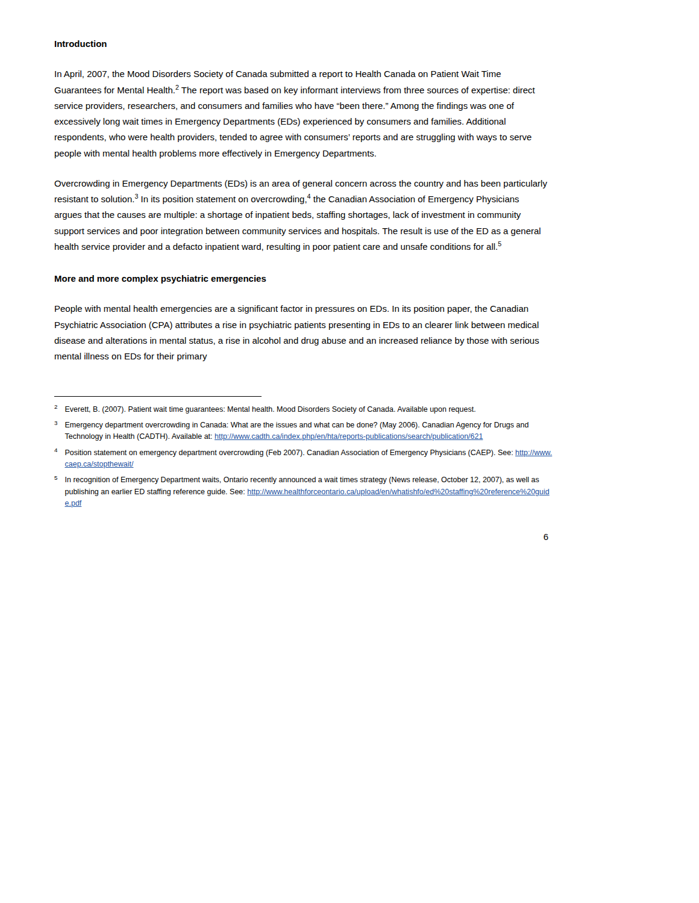Introduction
In April, 2007, the Mood Disorders Society of Canada submitted a report to Health Canada on Patient Wait Time Guarantees for Mental Health.2 The report was based on key informant interviews from three sources of expertise: direct service providers, researchers, and consumers and families who have “been there.” Among the findings was one of excessively long wait times in Emergency Departments (EDs) experienced by consumers and families. Additional respondents, who were health providers, tended to agree with consumers’ reports and are struggling with ways to serve people with mental health problems more effectively in Emergency Departments.
Overcrowding in Emergency Departments (EDs) is an area of general concern across the country and has been particularly resistant to solution.3 In its position statement on overcrowding,4 the Canadian Association of Emergency Physicians argues that the causes are multiple: a shortage of inpatient beds, staffing shortages, lack of investment in community support services and poor integration between community services and hospitals. The result is use of the ED as a general health service provider and a defacto inpatient ward, resulting in poor patient care and unsafe conditions for all.5
More and more complex psychiatric emergencies
People with mental health emergencies are a significant factor in pressures on EDs. In its position paper, the Canadian Psychiatric Association (CPA) attributes a rise in psychiatric patients presenting in EDs to an clearer link between medical disease and alterations in mental status, a rise in alcohol and drug abuse and an increased reliance by those with serious mental illness on EDs for their primary
2 Everett, B. (2007). Patient wait time guarantees: Mental health. Mood Disorders Society of Canada. Available upon request.
3 Emergency department overcrowding in Canada: What are the issues and what can be done? (May 2006). Canadian Agency for Drugs and Technology in Health (CADTH). Available at: http://www.cadth.ca/index.php/en/hta/reports-publications/search/publication/621
4 Position statement on emergency department overcrowding (Feb 2007). Canadian Association of Emergency Physicians (CAEP). See: http://www.caep.ca/stopthewait/
5 In recognition of Emergency Department waits, Ontario recently announced a wait times strategy (News release, October 12, 2007), as well as publishing an earlier ED staffing reference guide. See: http://www.healthforceontario.ca/upload/en/whatishfo/ed%20staffing%20reference%20guide.pdf
6